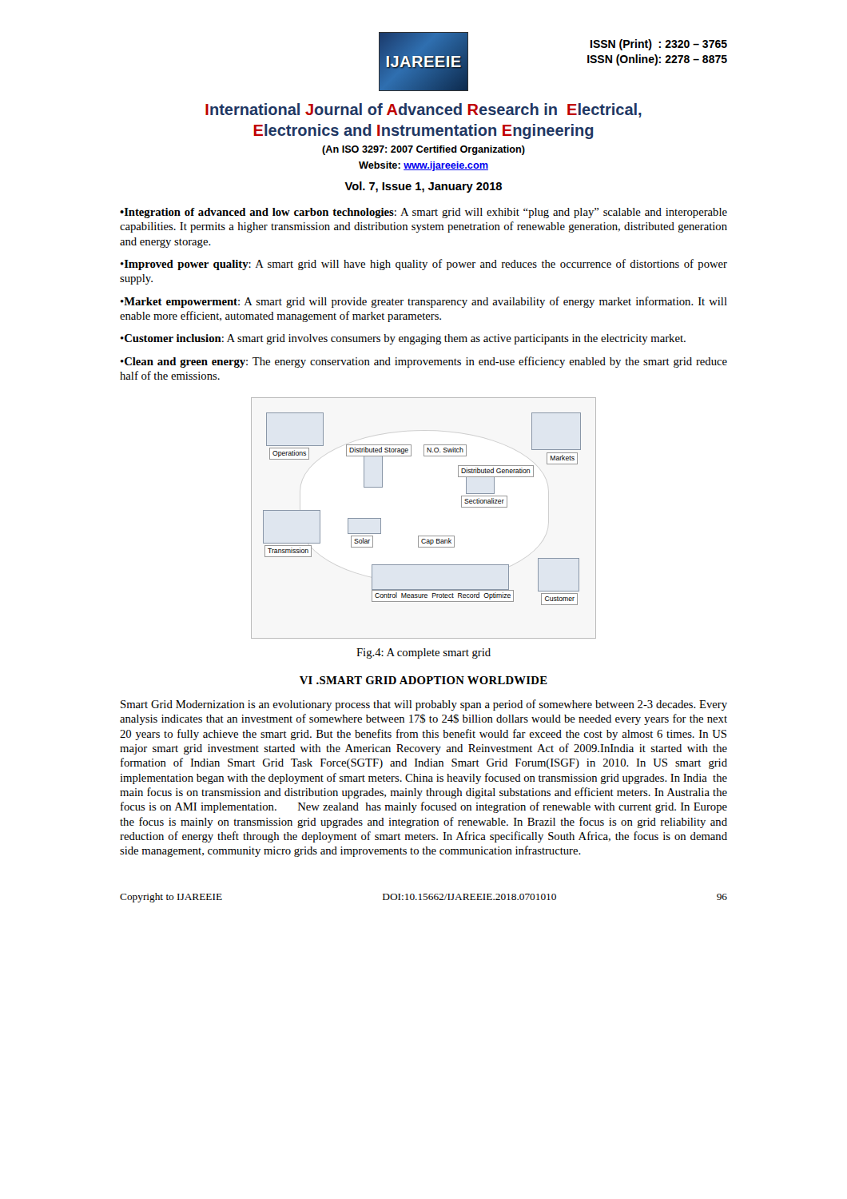IJAREEIE
ISSN (Print) : 2320 – 3765
ISSN (Online): 2278 – 8875
International Journal of Advanced Research in Electrical,
Electronics and Instrumentation Engineering
(An ISO 3297: 2007 Certified Organization)
Website: www.ijareeie.com
Vol. 7, Issue 1, January 2018
•Integration of advanced and low carbon technologies: A smart grid will exhibit “plug and play” scalable and interoperable capabilities. It permits a higher transmission and distribution system penetration of renewable generation, distributed generation and energy storage.
•Improved power quality: A smart grid will have high quality of power and reduces the occurrence of distortions of power supply.
•Market empowerment: A smart grid will provide greater transparency and availability of energy market information. It will enable more efficient, automated management of market parameters.
•Customer inclusion: A smart grid involves consumers by engaging them as active participants in the electricity market.
•Clean and green energy: The energy conservation and improvements in end-use efficiency enabled by the smart grid reduce half of the emissions.
Operations
Markets
Transmission
Distributed Storage
N.O. Switch
Distributed Generation
Sectionalizer
Solar
Cap Bank
Control Measure Protect Record Optimize
Customer
Fig.4: A complete smart grid
VI .SMART GRID ADOPTION WORLDWIDE
Smart Grid Modernization is an evolutionary process that will probably span a period of somewhere between 2-3 decades. Every analysis indicates that an investment of somewhere between 17$ to 24$ billion dollars would be needed every years for the next 20 years to fully achieve the smart grid. But the benefits from this benefit would far exceed the cost by almost 6 times. In US major smart grid investment started with the American Recovery and Reinvestment Act of 2009.InIndia it started with the formation of Indian Smart Grid Task Force(SGTF) and Indian Smart Grid Forum(ISGF) in 2010. In US smart grid implementation began with the deployment of smart meters. China is heavily focused on transmission grid upgrades. In India the main focus is on transmission and distribution upgrades, mainly through digital substations and efficient meters. In Australia the focus is on AMI implementation. New zealand has mainly focused on integration of renewable with current grid. In Europe the focus is mainly on transmission grid upgrades and integration of renewable. In Brazil the focus is on grid reliability and reduction of energy theft through the deployment of smart meters. In Africa specifically South Africa, the focus is on demand side management, community micro grids and improvements to the communication infrastructure.
Copyright to IJAREEIE
DOI:10.15662/IJAREEIE.2018.0701010
96